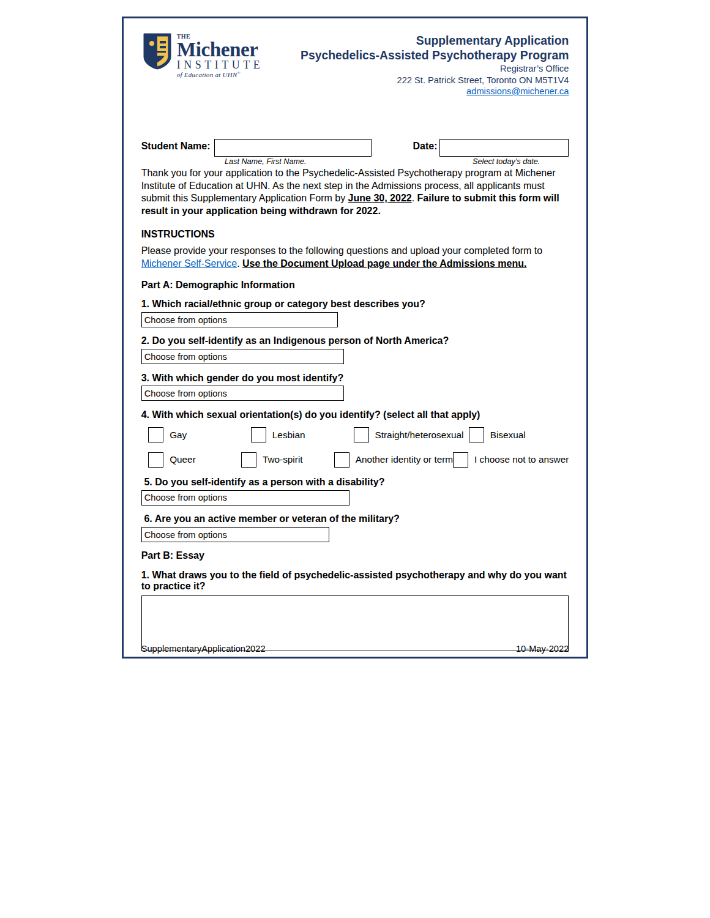THE
Michener
INSTITUTE
of Education at UHN®
Supplementary Application
Psychedelics-Assisted Psychotherapy Program
Registrar’s Office
222 St. Patrick Street, Toronto ON M5T1V4
admissions@michener.ca
Student Name:
Date:
Last Name, First Name.
Select today’s date.
Thank you for your application to the Psychedelic-Assisted Psychotherapy program at Michener Institute of Education at UHN. As the next step in the Admissions process, all applicants must submit this Supplementary Application Form by June 30, 2022. Failure to submit this form will result in your application being withdrawn for 2022.
INSTRUCTIONS
Please provide your responses to the following questions and upload your completed form to Michener Self-Service. Use the Document Upload page under the Admissions menu.
Part A: Demographic Information
1. Which racial/ethnic group or category best describes you?
Choose from options
2. Do you self-identify as an Indigenous person of North America?
Choose from options
3. With which gender do you most identify?
Choose from options
4. With which sexual orientation(s) do you identify? (select all that apply)
Gay
Lesbian
Straight/heterosexual
Bisexual
Queer
Two-spirit
Another identity or term
I choose not to answer
5. Do you self-identify as a person with a disability?
Choose from options
6. Are you an active member or veteran of the military?
Choose from options
Part B: Essay
1. What draws you to the field of psychedelic-assisted psychotherapy and why do you want to practice it?
SupplementaryApplication2022
10-May-2022